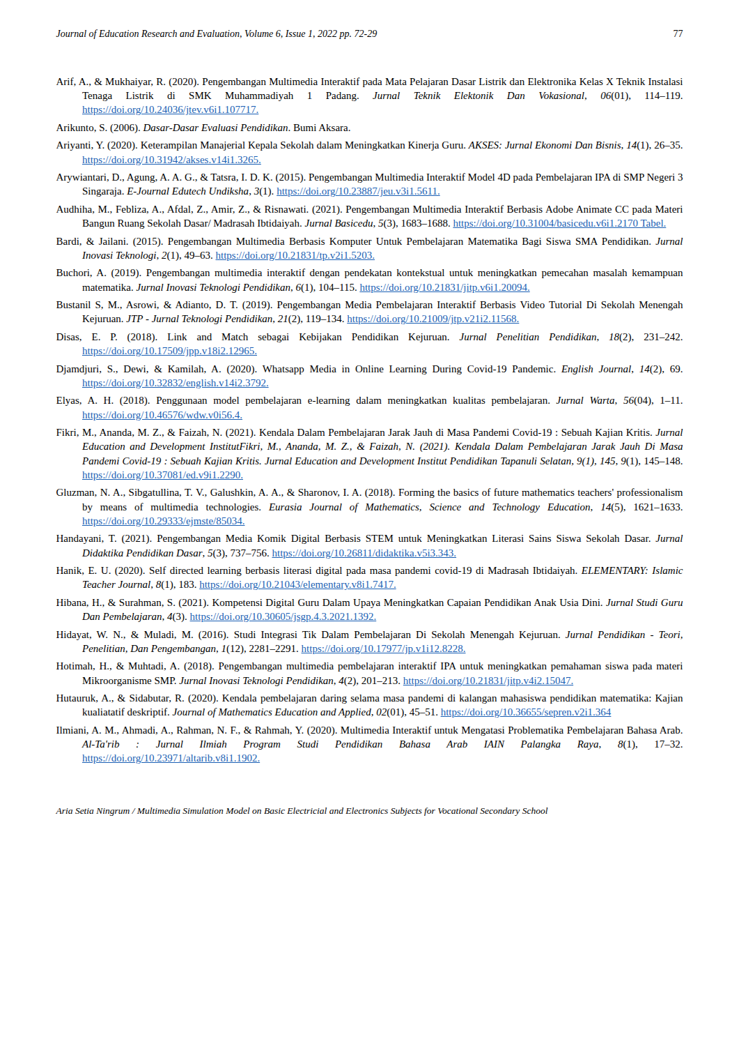Journal of Education Research and Evaluation, Volume 6, Issue 1, 2022 pp. 72-29 77
Arif, A., & Mukhaiyar, R. (2020). Pengembangan Multimedia Interaktif pada Mata Pelajaran Dasar Listrik dan Elektronika Kelas X Teknik Instalasi Tenaga Listrik di SMK Muhammadiyah 1 Padang. Jurnal Teknik Elektonik Dan Vokasional, 06(01), 114–119. https://doi.org/10.24036/jtev.v6i1.107717.
Arikunto, S. (2006). Dasar-Dasar Evaluasi Pendidikan. Bumi Aksara.
Ariyanti, Y. (2020). Keterampilan Manajerial Kepala Sekolah dalam Meningkatkan Kinerja Guru. AKSES: Jurnal Ekonomi Dan Bisnis, 14(1), 26–35. https://doi.org/10.31942/akses.v14i1.3265.
Arywiantari, D., Agung, A. A. G., & Tatsra, I. D. K. (2015). Pengembangan Multimedia Interaktif Model 4D pada Pembelajaran IPA di SMP Negeri 3 Singaraja. E-Journal Edutech Undiksha, 3(1). https://doi.org/10.23887/jeu.v3i1.5611.
Audhiha, M., Febliza, A., Afdal, Z., Amir, Z., & Risnawati. (2021). Pengembangan Multimedia Interaktif Berbasis Adobe Animate CC pada Materi Bangun Ruang Sekolah Dasar/ Madrasah Ibtidaiyah. Jurnal Basicedu, 5(3), 1683–1688. https://doi.org/10.31004/basicedu.v6i1.2170 Tabel.
Bardi, & Jailani. (2015). Pengembangan Multimedia Berbasis Komputer Untuk Pembelajaran Matematika Bagi Siswa SMA Pendidikan. Jurnal Inovasi Teknologi, 2(1), 49–63. https://doi.org/10.21831/tp.v2i1.5203.
Buchori, A. (2019). Pengembangan multimedia interaktif dengan pendekatan kontekstual untuk meningkatkan pemecahan masalah kemampuan matematika. Jurnal Inovasi Teknologi Pendidikan, 6(1), 104–115. https://doi.org/10.21831/jitp.v6i1.20094.
Bustanil S, M., Asrowi, & Adianto, D. T. (2019). Pengembangan Media Pembelajaran Interaktif Berbasis Video Tutorial Di Sekolah Menengah Kejuruan. JTP - Jurnal Teknologi Pendidikan, 21(2), 119–134. https://doi.org/10.21009/jtp.v21i2.11568.
Disas, E. P. (2018). Link and Match sebagai Kebijakan Pendidikan Kejuruan. Jurnal Penelitian Pendidikan, 18(2), 231–242. https://doi.org/10.17509/jpp.v18i2.12965.
Djamdjuri, S., Dewi, & Kamilah, A. (2020). Whatsapp Media in Online Learning During Covid-19 Pandemic. English Journal, 14(2), 69. https://doi.org/10.32832/english.v14i2.3792.
Elyas, A. H. (2018). Penggunaan model pembelajaran e-learning dalam meningkatkan kualitas pembelajaran. Jurnal Warta, 56(04), 1–11. https://doi.org/10.46576/wdw.v0i56.4.
Fikri, M., Ananda, M. Z., & Faizah, N. (2021). Kendala Dalam Pembelajaran Jarak Jauh di Masa Pandemi Covid-19 : Sebuah Kajian Kritis. Jurnal Education and Development InstitutFikri, M., Ananda, M. Z., & Faizah, N. (2021). Kendala Dalam Pembelajaran Jarak Jauh Di Masa Pandemi Covid-19 : Sebuah Kajian Kritis. Jurnal Education and Development Institut Pendidikan Tapanuli Selatan, 9(1), 145, 9(1), 145–148. https://doi.org/10.37081/ed.v9i1.2290.
Gluzman, N. A., Sibgatullina, T. V., Galushkin, A. A., & Sharonov, I. A. (2018). Forming the basics of future mathematics teachers' professionalism by means of multimedia technologies. Eurasia Journal of Mathematics, Science and Technology Education, 14(5), 1621–1633. https://doi.org/10.29333/ejmste/85034.
Handayani, T. (2021). Pengembangan Media Komik Digital Berbasis STEM untuk Meningkatkan Literasi Sains Siswa Sekolah Dasar. Jurnal Didaktika Pendidikan Dasar, 5(3), 737–756. https://doi.org/10.26811/didaktika.v5i3.343.
Hanik, E. U. (2020). Self directed learning berbasis literasi digital pada masa pandemi covid-19 di Madrasah Ibtidaiyah. ELEMENTARY: Islamic Teacher Journal, 8(1), 183. https://doi.org/10.21043/elementary.v8i1.7417.
Hibana, H., & Surahman, S. (2021). Kompetensi Digital Guru Dalam Upaya Meningkatkan Capaian Pendidikan Anak Usia Dini. Jurnal Studi Guru Dan Pembelajaran, 4(3). https://doi.org/10.30605/jsgp.4.3.2021.1392.
Hidayat, W. N., & Muladi, M. (2016). Studi Integrasi Tik Dalam Pembelajaran Di Sekolah Menengah Kejuruan. Jurnal Pendidikan - Teori, Penelitian, Dan Pengembangan, 1(12), 2281–2291. https://doi.org/10.17977/jp.v1i12.8228.
Hotimah, H., & Muhtadi, A. (2018). Pengembangan multimedia pembelajaran interaktif IPA untuk meningkatkan pemahaman siswa pada materi Mikroorganisme SMP. Jurnal Inovasi Teknologi Pendidikan, 4(2), 201–213. https://doi.org/10.21831/jitp.v4i2.15047.
Hutauruk, A., & Sidabutar, R. (2020). Kendala pembelajaran daring selama masa pandemi di kalangan mahasiswa pendidikan matematika: Kajian kualiatatif deskriptif. Journal of Mathematics Education and Applied, 02(01), 45–51. https://doi.org/10.36655/sepren.v2i1.364
Ilmiani, A. M., Ahmadi, A., Rahman, N. F., & Rahmah, Y. (2020). Multimedia Interaktif untuk Mengatasi Problematika Pembelajaran Bahasa Arab. Al-Ta'rib : Jurnal Ilmiah Program Studi Pendidikan Bahasa Arab IAIN Palangka Raya, 8(1), 17–32. https://doi.org/10.23971/altarib.v8i1.1902.
Aria Setia Ningrum / Multimedia Simulation Model on Basic Electricial and Electronics Subjects for Vocational Secondary School